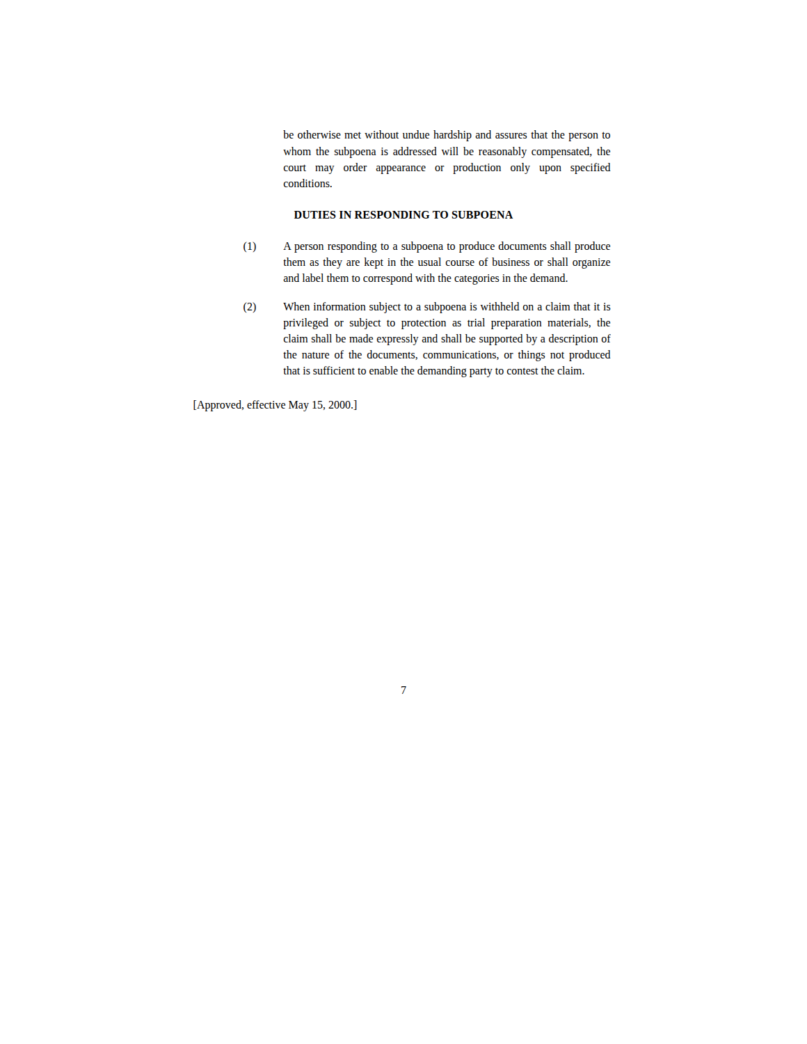be otherwise met without undue hardship and assures that the person to whom the subpoena is addressed will be reasonably compensated, the court may order appearance or production only upon specified conditions.
DUTIES IN RESPONDING TO SUBPOENA
(1) A person responding to a subpoena to produce documents shall produce them as they are kept in the usual course of business or shall organize and label them to correspond with the categories in the demand.
(2) When information subject to a subpoena is withheld on a claim that it is privileged or subject to protection as trial preparation materials, the claim shall be made expressly and shall be supported by a description of the nature of the documents, communications, or things not produced that is sufficient to enable the demanding party to contest the claim.
[Approved, effective May 15, 2000.]
7